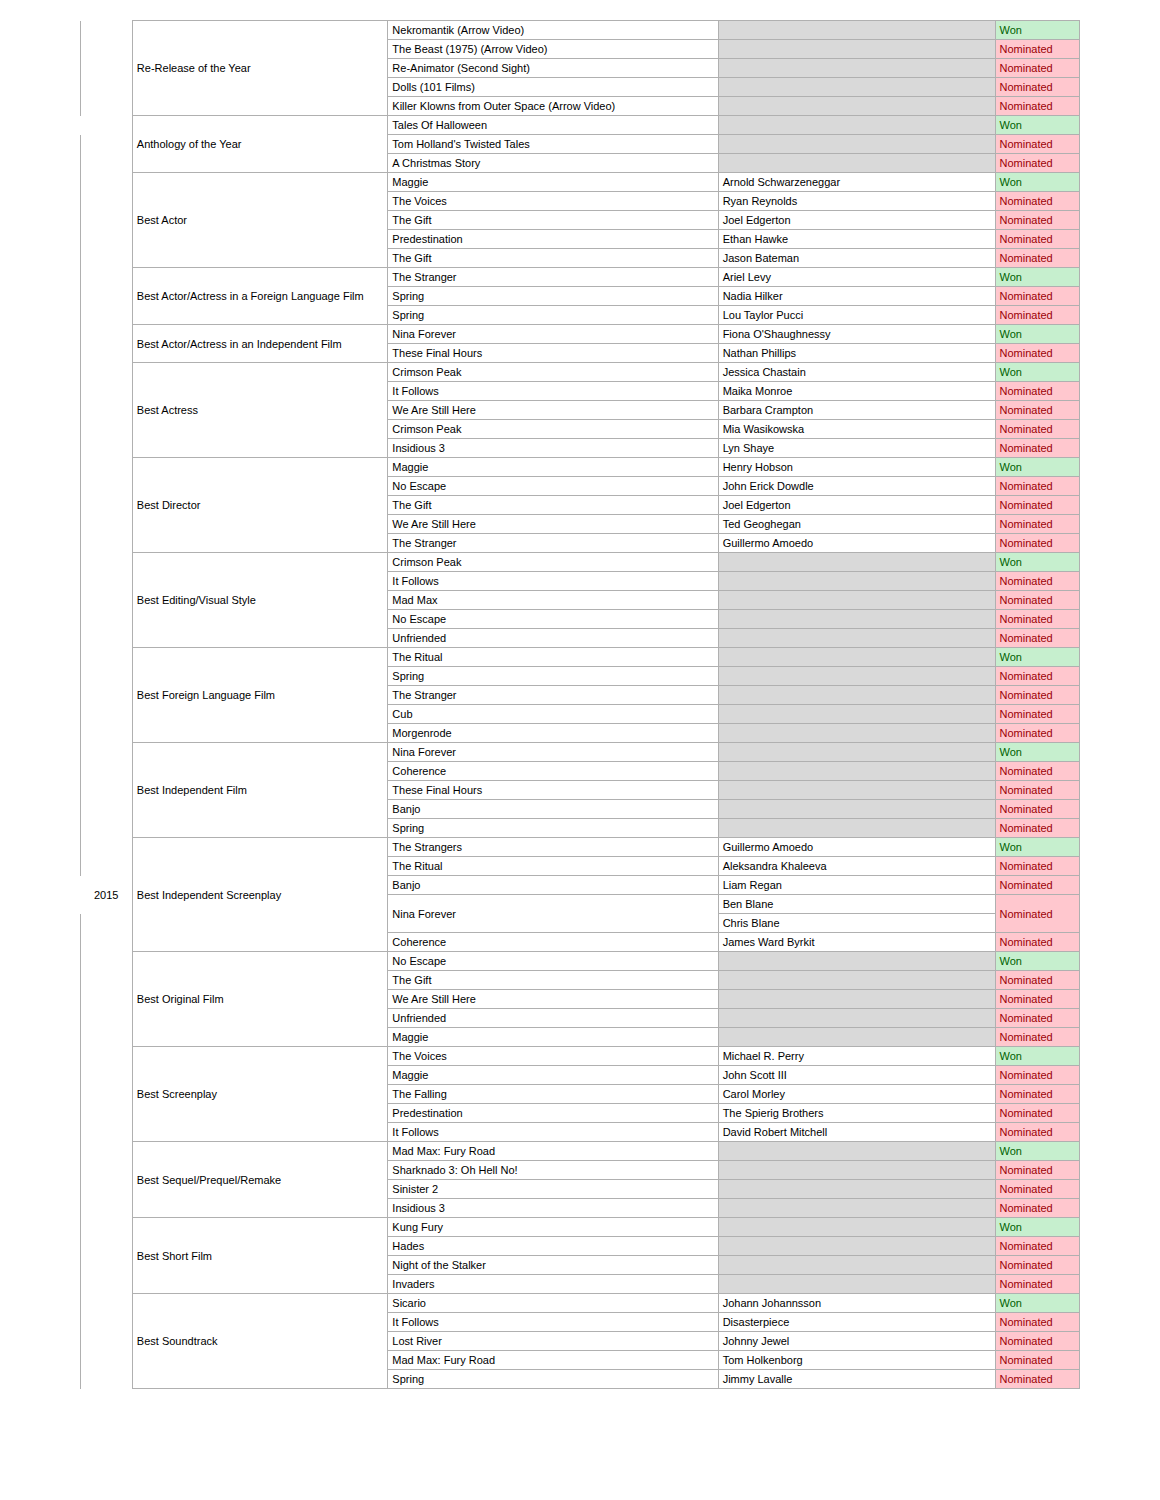| | Re-Release of the Year | Nekromantik (Arrow Video) | | Won |
| | The Beast (1975) (Arrow Video) | | Nominated |
| | Re-Animator (Second Sight) | | Nominated |
| | Dolls (101 Films) | | Nominated |
| | Killer Klowns from Outer Space (Arrow Video) | | Nominated |
| | Anthology of the Year | Tales Of Halloween | | Won |
| | Tom Holland's Twisted Tales | | Nominated |
| | A Christmas Story | | Nominated |
| | Best Actor | Maggie | Arnold Schwarzeneggar | Won |
| | The Voices | Ryan Reynolds | Nominated |
| | The Gift | Joel Edgerton | Nominated |
| | Predestination | Ethan Hawke | Nominated |
| | The Gift | Jason Bateman | Nominated |
| | Best Actor/Actress in a Foreign Language Film | The Stranger | Ariel Levy | Won |
| | Spring | Nadia Hilker | Nominated |
| | Spring | Lou Taylor Pucci | Nominated |
| | Best Actor/Actress in an Independent Film | Nina Forever | Fiona O'Shaughnessy | Won |
| | These Final Hours | Nathan Phillips | Nominated |
| | Best Actress | Crimson Peak | Jessica Chastain | Won |
| | It Follows | Maika Monroe | Nominated |
| | We Are Still Here | Barbara Crampton | Nominated |
| | Crimson Peak | Mia Wasikowska | Nominated |
| | Insidious 3 | Lyn Shaye | Nominated |
| | Best Director | Maggie | Henry Hobson | Won |
| | No Escape | John Erick Dowdle | Nominated |
| | The Gift | Joel Edgerton | Nominated |
| | We Are Still Here | Ted Geoghegan | Nominated |
| | The Stranger | Guillermo Amoedo | Nominated |
| | Best Editing/Visual Style | Crimson Peak | | Won |
| | It Follows | | Nominated |
| | Mad Max | | Nominated |
| | No Escape | | Nominated |
| | Unfriended | | Nominated |
| | Best Foreign Language Film | The Ritual | | Won |
| | Spring | | Nominated |
| | The Stranger | | Nominated |
| | Cub | | Nominated |
| | Morgenrode | | Nominated |
| | Best Independent Film | Nina Forever | | Won |
| | Coherence | | Nominated |
| | These Final Hours | | Nominated |
| | Banjo | | Nominated |
| | Spring | | Nominated |
| | Best Independent Screenplay | The Strangers | Guillermo Amoedo | Won |
| | The Ritual | Aleksandra Khaleeva | Nominated |
| 2015 | Banjo | Liam Regan | Nominated |
| Nina Forever | Ben Blane | Nominated |
| | Chris Blane |
| | Coherence | James Ward Byrkit | Nominated |
| | Best Original Film | No Escape | | Won |
| | The Gift | | Nominated |
| | We Are Still Here | | Nominated |
| | Unfriended | | Nominated |
| | Maggie | | Nominated |
| | Best Screenplay | The Voices | Michael R. Perry | Won |
| | Maggie | John Scott III | Nominated |
| | The Falling | Carol Morley | Nominated |
| | Predestination | The Spierig Brothers | Nominated |
| | It Follows | David Robert Mitchell | Nominated |
| | Best Sequel/Prequel/Remake | Mad Max: Fury Road | | Won |
| | Sharknado 3: Oh Hell No! | | Nominated |
| | Sinister 2 | | Nominated |
| | Insidious 3 | | Nominated |
| | Best Short Film | Kung Fury | | Won |
| | Hades | | Nominated |
| | Night of the Stalker | | Nominated |
| | Invaders | | Nominated |
| | Best Soundtrack | Sicario | Johann Johannsson | Won |
| | It Follows | Disasterpiece | Nominated |
| | Lost River | Johnny Jewel | Nominated |
| | Mad Max: Fury Road | Tom Holkenborg | Nominated |
| | Spring | Jimmy Lavalle | Nominated |